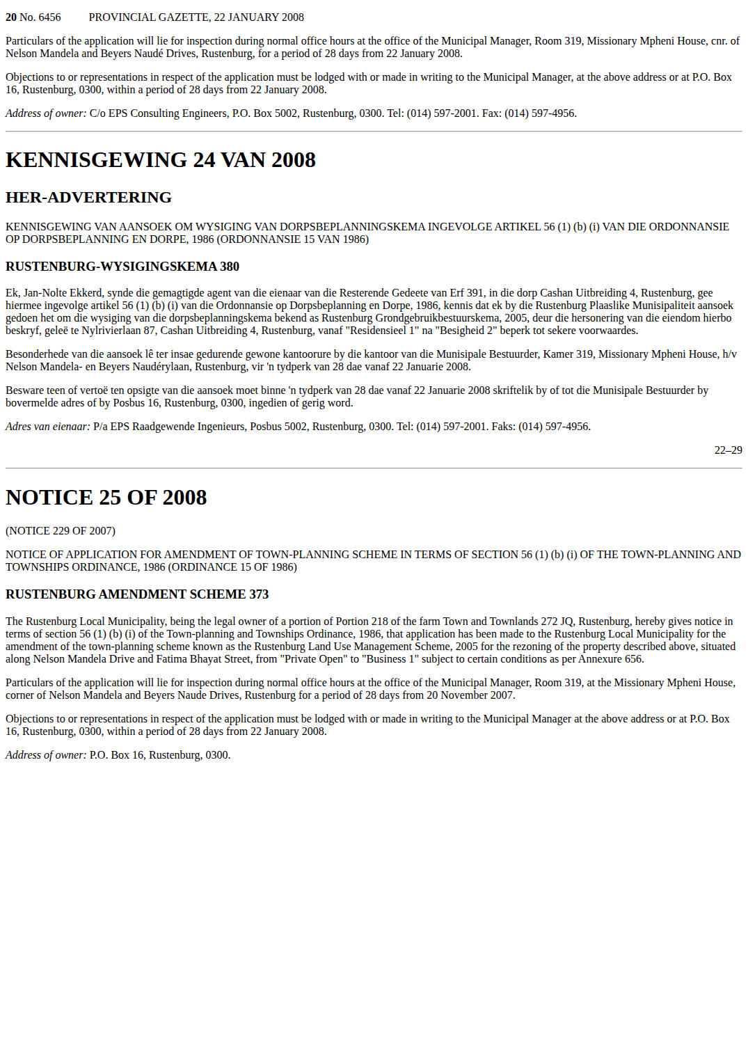20 No. 6456 PROVINCIAL GAZETTE, 22 JANUARY 2008
Particulars of the application will lie for inspection during normal office hours at the office of the Municipal Manager, Room 319, Missionary Mpheni House, cnr. of Nelson Mandela and Beyers Naudé Drives, Rustenburg, for a period of 28 days from 22 January 2008.
Objections to or representations in respect of the application must be lodged with or made in writing to the Municipal Manager, at the above address or at P.O. Box 16, Rustenburg, 0300, within a period of 28 days from 22 January 2008.
Address of owner: C/o EPS Consulting Engineers, P.O. Box 5002, Rustenburg, 0300. Tel: (014) 597-2001. Fax: (014) 597-4956.
KENNISGEWING 24 VAN 2008
HER-ADVERTERING
KENNISGEWING VAN AANSOEK OM WYSIGING VAN DORPSBEPLANNINGSKEMA INGEVOLGE ARTIKEL 56 (1) (b) (i) VAN DIE ORDONNANSIE OP DORPSBEPLANNING EN DORPE, 1986 (ORDONNANSIE 15 VAN 1986)
RUSTENBURG-WYSIGINGSKEMA 380
Ek, Jan-Nolte Ekkerd, synde die gemagtigde agent van die eienaar van die Resterende Gedeete van Erf 391, in die dorp Cashan Uitbreiding 4, Rustenburg, gee hiermee ingevolge artikel 56 (1) (b) (i) van die Ordonnansie op Dorpsbeplanning en Dorpe, 1986, kennis dat ek by die Rustenburg Plaaslike Munisipaliteit aansoek gedoen het om die wysiging van die dorpsbeplanningskema bekend as Rustenburg Grondgebruikbestuurskema, 2005, deur die hersonering van die eiendom hierbo beskryf, geleë te Nylrivierlaan 87, Cashan Uitbreiding 4, Rustenburg, vanaf "Residensieel 1" na "Besigheid 2" beperk tot sekere voorwaardes.
Besonderhede van die aansoek lê ter insae gedurende gewone kantoorure by die kantoor van die Munisipale Bestuurder, Kamer 319, Missionary Mpheni House, h/v Nelson Mandela- en Beyers Naudérylaan, Rustenburg, vir 'n tydperk van 28 dae vanaf 22 Januarie 2008.
Besware teen of vertoë ten opsigte van die aansoek moet binne 'n tydperk van 28 dae vanaf 22 Januarie 2008 skriftelik by of tot die Munisipale Bestuurder by bovermelde adres of by Posbus 16, Rustenburg, 0300, ingedien of gerig word.
Adres van eienaar: P/a EPS Raadgewende Ingenieurs, Posbus 5002, Rustenburg, 0300. Tel: (014) 597-2001. Faks: (014) 597-4956.
22–29
NOTICE 25 OF 2008
(NOTICE 229 OF 2007)
NOTICE OF APPLICATION FOR AMENDMENT OF TOWN-PLANNING SCHEME IN TERMS OF SECTION 56 (1) (b) (i) OF THE TOWN-PLANNING AND TOWNSHIPS ORDINANCE, 1986 (ORDINANCE 15 OF 1986)
RUSTENBURG AMENDMENT SCHEME 373
The Rustenburg Local Municipality, being the legal owner of a portion of Portion 218 of the farm Town and Townlands 272 JQ, Rustenburg, hereby gives notice in terms of section 56 (1) (b) (i) of the Town-planning and Townships Ordinance, 1986, that application has been made to the Rustenburg Local Municipality for the amendment of the town-planning scheme known as the Rustenburg Land Use Management Scheme, 2005 for the rezoning of the property described above, situated along Nelson Mandela Drive and Fatima Bhayat Street, from "Private Open" to "Business 1" subject to certain conditions as per Annexure 656.
Particulars of the application will lie for inspection during normal office hours at the office of the Municipal Manager, Room 319, at the Missionary Mpheni House, corner of Nelson Mandela and Beyers Naude Drives, Rustenburg for a period of 28 days from 20 November 2007.
Objections to or representations in respect of the application must be lodged with or made in writing to the Municipal Manager at the above address or at P.O. Box 16, Rustenburg, 0300, within a period of 28 days from 22 January 2008.
Address of owner: P.O. Box 16, Rustenburg, 0300.